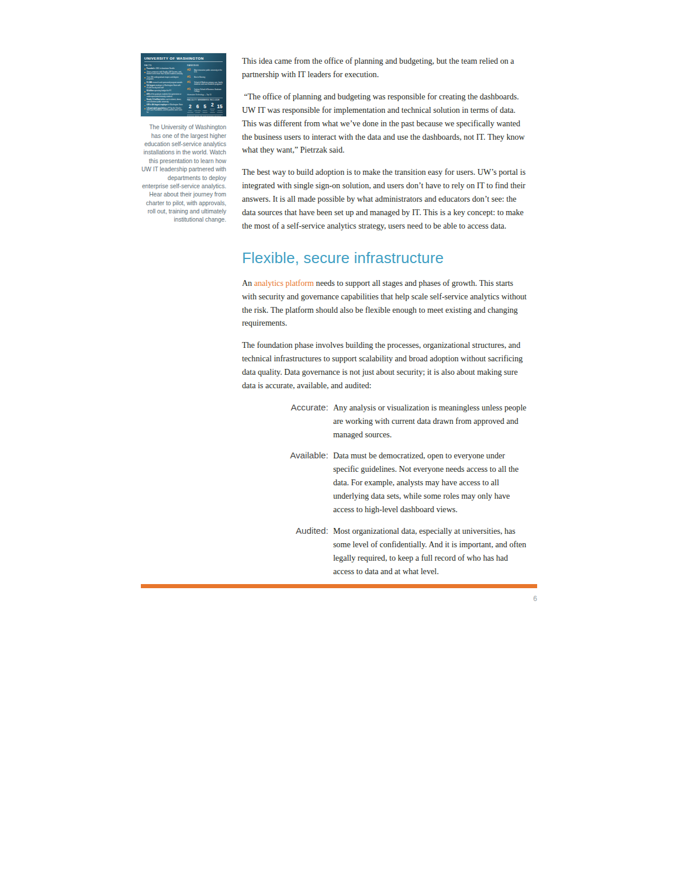University of Washington
Facts
Founded in 1861 in downtown Seattle
Three campuses with Seattle, UW Tacoma, and Bothell serve more than 54,000 students annually
Over 280 undergraduate majors and degree programs
$1.38B research and sponsored program awards
5th largest employer in Washington State with 45,000 faculty and staff
$6 billion operating budget for FY
49% of the graduate students first-generation or underrepresented minority students
Nearly 1.3 million ballots cast in alumni, donor, and volunteer public university
UW is 4th largest employer in Washington State
1.8 total adult population in FY by the Charles Self Care Foundation, and 90 patients were seen for
Rankings
#2 Most innovative public university in the U.S.
#1 Best in Nursing
#1 School of Medicine primary care, family medicine and rural medicine programs
#1 Carlson School of Business Graduate College
Information Technology — Top 10
Faculty Members Include
2
Nobel Laureates
6
MacArthur Fellows
5
Pulitzer Winners
2
National Medal Winners
15
Academy Members
Scholars in Student Body
37
Rhodes Scholars
5
Marshall Scholars
4
Gates Cambridge Scholars
The University of Washington has one of the largest higher education self-service analytics installations in the world. Watch this presentation to learn how UW IT leadership partnered with departments to deploy enterprise self-service analytics. Hear about their journey from charter to pilot, with approvals, roll out, training and ultimately institutional change.
This idea came from the office of planning and budgeting, but the team relied on a partnership with IT leaders for execution.
“The office of planning and budgeting was responsible for creating the dashboards. UW IT was responsible for implementation and technical solution in terms of data. This was different from what we’ve done in the past because we specifically wanted the business users to interact with the data and use the dashboards, not IT. They know what they want,” Pietrzak said.
The best way to build adoption is to make the transition easy for users. UW’s portal is integrated with single sign-on solution, and users don’t have to rely on IT to find their answers. It is all made possible by what administrators and educators don’t see: the data sources that have been set up and managed by IT. This is a key concept: to make the most of a self-service analytics strategy, users need to be able to access data.
Flexible, secure infrastructure
An analytics platform needs to support all stages and phases of growth. This starts with security and governance capabilities that help scale self-service analytics without the risk. The platform should also be flexible enough to meet existing and changing requirements.
The foundation phase involves building the processes, organizational structures, and technical infrastructures to support scalability and broad adoption without sacrificing data quality. Data governance is not just about security; it is also about making sure data is accurate, available, and audited:
Accurate:
Any analysis or visualization is meaningless unless people are working with current data drawn from approved and managed sources.
Available:
Data must be democratized, open to everyone under specific guidelines. Not everyone needs access to all the data. For example, analysts may have access to all underlying data sets, while some roles may only have access to high-level dashboard views.
Audited:
Most organizational data, especially at universities, has some level of confidentially. And it is important, and often legally required, to keep a full record of who has had access to data and at what level.
6